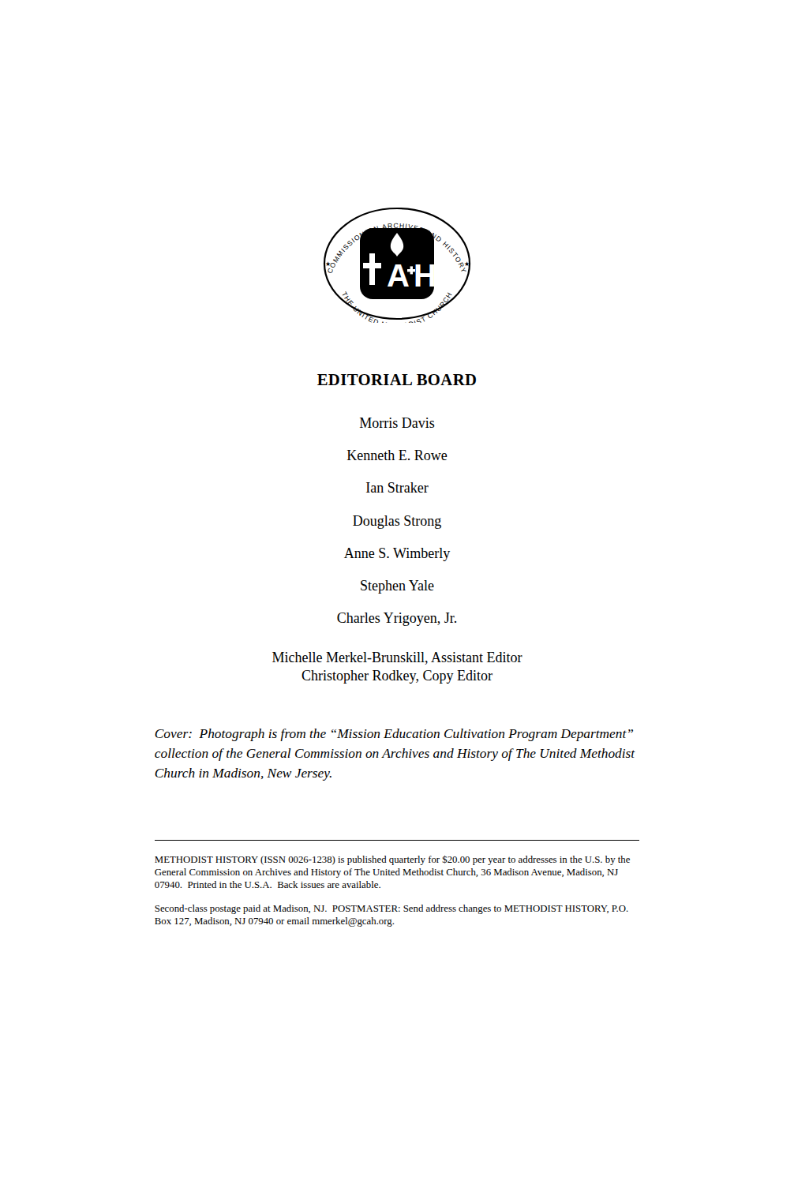A H COMMISSION ON ARCHIVES AND HISTORY THE UNITED METHODIST CHURCH ★ ★
EDITORIAL BOARD
Morris Davis
Kenneth E. Rowe
Ian Straker
Douglas Strong
Anne S. Wimberly
Stephen Yale
Charles Yrigoyen, Jr.
Michelle Merkel-Brunskill, Assistant Editor
Christopher Rodkey, Copy Editor
Cover: Photograph is from the “Mission Education Cultivation Program Department” collection of the General Commission on Archives and History of The United Methodist Church in Madison, New Jersey.
METHODIST HISTORY (ISSN 0026-1238) is published quarterly for $20.00 per year to addresses in the U.S. by the General Commission on Archives and History of The United Methodist Church, 36 Madison Avenue, Madison, NJ 07940. Printed in the U.S.A. Back issues are available.
Second-class postage paid at Madison, NJ. POSTMASTER: Send address changes to METHODIST HISTORY, P.O. Box 127, Madison, NJ 07940 or email mmerkel@gcah.org.